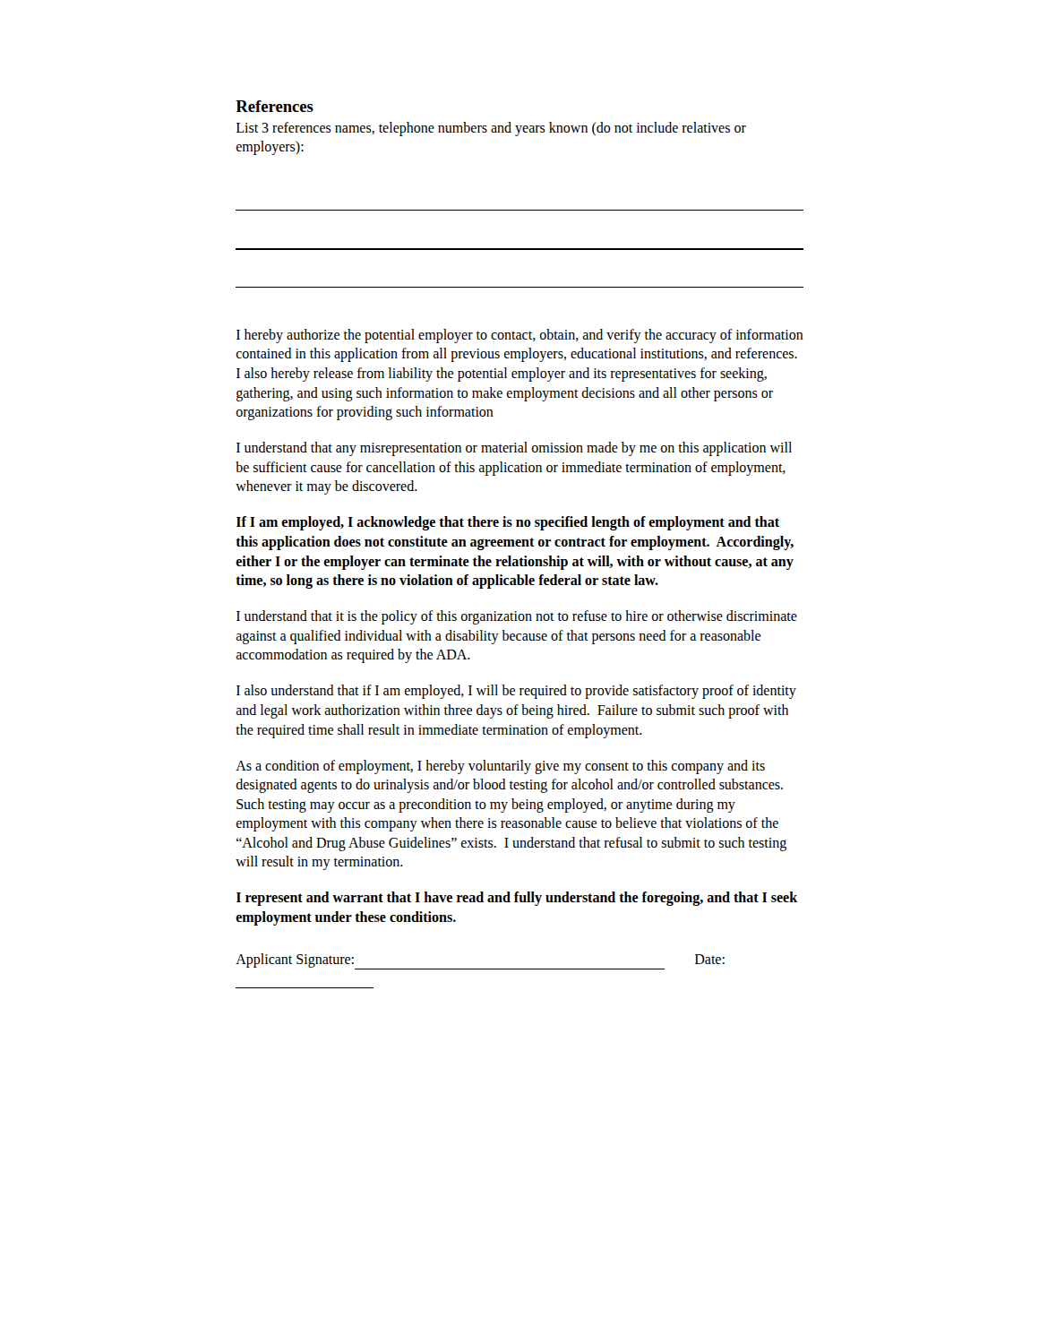References
List 3 references names, telephone numbers and years known (do not include relatives or employers):
I hereby authorize the potential employer to contact, obtain, and verify the accuracy of information contained in this application from all previous employers, educational institutions, and references. I also hereby release from liability the potential employer and its representatives for seeking, gathering, and using such information to make employment decisions and all other persons or organizations for providing such information
I understand that any misrepresentation or material omission made by me on this application will be sufficient cause for cancellation of this application or immediate termination of employment, whenever it may be discovered.
If I am employed, I acknowledge that there is no specified length of employment and that this application does not constitute an agreement or contract for employment. Accordingly, either I or the employer can terminate the relationship at will, with or without cause, at any time, so long as there is no violation of applicable federal or state law.
I understand that it is the policy of this organization not to refuse to hire or otherwise discriminate against a qualified individual with a disability because of that persons need for a reasonable accommodation as required by the ADA.
I also understand that if I am employed, I will be required to provide satisfactory proof of identity and legal work authorization within three days of being hired. Failure to submit such proof with the required time shall result in immediate termination of employment.
As a condition of employment, I hereby voluntarily give my consent to this company and its designated agents to do urinalysis and/or blood testing for alcohol and/or controlled substances. Such testing may occur as a precondition to my being employed, or anytime during my employment with this company when there is reasonable cause to believe that violations of the “Alcohol and Drug Abuse Guidelines” exists. I understand that refusal to submit to such testing will result in my termination.
I represent and warrant that I have read and fully understand the foregoing, and that I seek employment under these conditions.
Applicant Signature: Date: